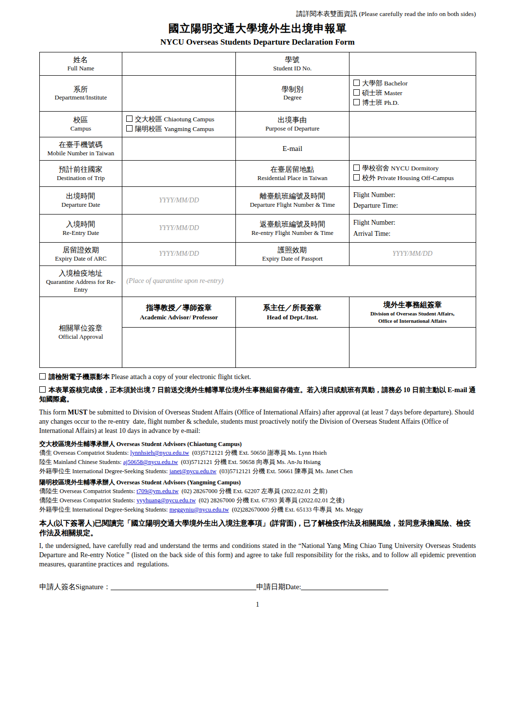請詳閱本表雙面資訊 (Please carefully read the info on both sides)
國立陽明交通大學境外生出境申報單
NYCU Overseas Students Departure Declaration Form
| 姓名 Full Name | | 學號 Student ID No. | |
| 系所 Department/Institute | | 學制別 Degree | 大學部 Bachelor 碩士班 Master 博士班 Ph.D. |
| 校區 Campus | 交大校區 Chiaotung Campus 陽明校區 Yangming Campus | 出境事由 Purpose of Departure | |
| 在臺手機號碼 Mobile Number in Taiwan | | E-mail | |
| 預計前往國家 Destination of Trip | | 在臺居留地點 Residential Place in Taiwan | 學校宿舍 NYCU Dormitory 校外 Private Housing Off-Campus |
| 出境時間 Departure Date | YYYY/MM/DD | 離臺航班編號及時間 Departure Flight Number & Time | Flight Number: Departure Time: |
| 入境時間 Re-Entry Date | YYYY/MM/DD | 返臺航班編號及時間 Re-entry Flight Number & Time | Flight Number: Arrival Time: |
| 居留證效期 Expiry Date of ARC | YYYY/MM/DD | 護照效期 Expiry Date of Passport | YYYY/MM/DD |
| 入境檢疫地址 Quarantine Address for Re-Entry | (Place of quarantine upon re-entry) |
| 相關單位簽章 Official Approval | 指導教授／導師簽章 Academic Advisor/ Professor | 系主任／所長簽章 Head of Dept./Inst. | 境外生事務組簽章 Division of Overseas Student Affairs, Office of International Affairs |
請檢附電子機票影本 Please attach a copy of your electronic flight ticket.
本表單簽核完成後，正本須於出境 7 日前送交境外生輔導單位境外生事務組留存備查。若入境日或航班有異動，請務必 10 日前主動以 E-mail 通知國際處。
This form MUST be submitted to Division of Overseas Student Affairs (Office of International Affairs) after approval (at least 7 days before departure). Should any changes occur to the re-entry date, flight number & schedule, students must proactively notify the Division of Overseas Student Affairs (Office of International Affairs) at least 10 days in advance by e-mail:
交大校區境外生輔導承辦人 Overseas Student Advisors (Chiaotung Campus)
僑生 Overseas Compatriot Students: lynnhsieh@nycu.edu.tw (03)5712121 分機 Ext. 50650 謝專員 Ms. Lynn Hsieh
陸生 Mainland Chinese Students: aj50658@nycu.edu.tw (03)5712121 分機 Ext. 50658 向專員 Ms. An-Ju Hsiang
外籍學位生 International Degree-Seeking Students: janet@nycu.edu.tw (03)5712121 分機 Ext. 50661 陳專員 Ms. Janet Chen
陽明校區境外生輔導承辦人 Overseas Student Advisors (Yangming Campus)
僑陸生 Overseas Compatriot Students: t709@ym.edu.tw (02) 28267000 分機 Ext. 62207 左專員 (2022.02.01 之前)
僑陸生 Overseas Compatriot Students: yyyhuang@nycu.edu.tw (02) 28267000 分機 Ext. 67393 黃專員 (2022.02.01 之後)
外籍學位生 International Degree-Seeking Students: meggyniu@nycu.edu.tw (02)282670000 分機 Ext. 65133 牛專員 Ms. Meggy
本人(以下簽署人)已閱讀完「國立陽明交通大學境外生出入境注意事項」(詳背面)，已了解檢疫作法及相關風險，並同意承擔風險、檢疫作法及相關規定。
I, the undersigned, have carefully read and understand the terms and conditions stated in the “National Yang Ming Chiao Tung University Overseas Students Departure and Re-entry Notice ” (listed on the back side of this form) and agree to take full responsibility for the risks, and to follow all epidemic prevention measures, quarantine practices and regulations.
申請人簽名Signature： 申請日期Date:
1